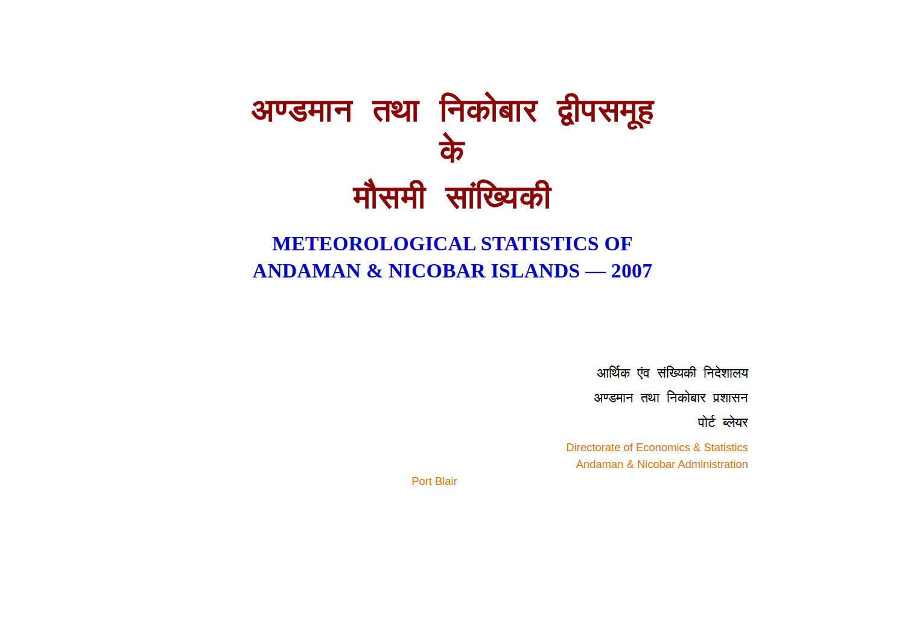अण्डमान तथा निकोबार द्वीपसमूह के मौसमी सांख्यिकी
METEOROLOGICAL STATISTICS OF
ANDAMAN & NICOBAR ISLANDS — 2007
आर्थिक एंव संख्यिकी निदेशालय
अण्डमान तथा निकोबार प्रशासन
पोर्ट ब्लेयर
Directorate of Economics & Statistics
Andaman & Nicobar Administration
Port Blair